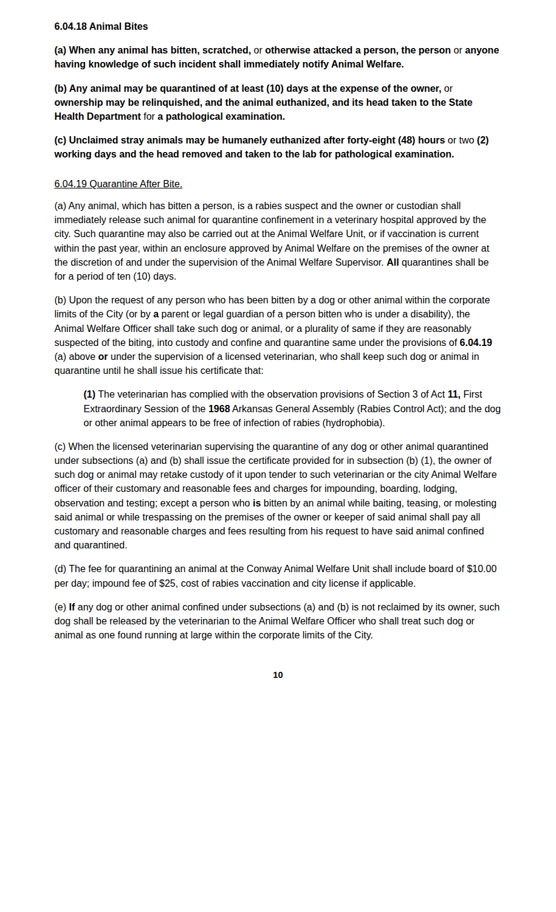6.04.18 Animal Bites
(a) When any animal has bitten, scratched, or otherwise attacked a person, the person or anyone having knowledge of such incident shall immediately notify Animal Welfare.
(b) Any animal may be quarantined of at least (10) days at the expense of the owner, or ownership may be relinquished, and the animal euthanized, and its head taken to the State Health Department for a pathological examination.
(c) Unclaimed stray animals may be humanely euthanized after forty-eight (48) hours or two (2) working days and the head removed and taken to the lab for pathological examination.
6.04.19 Quarantine After Bite.
(a) Any animal, which has bitten a person, is a rabies suspect and the owner or custodian shall immediately release such animal for quarantine confinement in a veterinary hospital approved by the city. Such quarantine may also be carried out at the Animal Welfare Unit, or if vaccination is current within the past year, within an enclosure approved by Animal Welfare on the premises of the owner at the discretion of and under the supervision of the Animal Welfare Supervisor. All quarantines shall be for a period of ten (10) days.
(b) Upon the request of any person who has been bitten by a dog or other animal within the corporate limits of the City (or by a parent or legal guardian of a person bitten who is under a disability), the Animal Welfare Officer shall take such dog or animal, or a plurality of same if they are reasonably suspected of the biting, into custody and confine and quarantine same under the provisions of 6.04.19 (a) above or under the supervision of a licensed veterinarian, who shall keep such dog or animal in quarantine until he shall issue his certificate that:
(1) The veterinarian has complied with the observation provisions of Section 3 of Act 11, First Extraordinary Session of the 1968 Arkansas General Assembly (Rabies Control Act); and the dog or other animal appears to be free of infection of rabies (hydrophobia).
(c) When the licensed veterinarian supervising the quarantine of any dog or other animal quarantined under subsections (a) and (b) shall issue the certificate provided for in subsection (b) (1), the owner of such dog or animal may retake custody of it upon tender to such veterinarian or the city Animal Welfare officer of their customary and reasonable fees and charges for impounding, boarding, lodging, observation and testing; except a person who is bitten by an animal while baiting, teasing, or molesting said animal or while trespassing on the premises of the owner or keeper of said animal shall pay all customary and reasonable charges and fees resulting from his request to have said animal confined and quarantined.
(d) The fee for quarantining an animal at the Conway Animal Welfare Unit shall include board of $10.00 per day; impound fee of $25, cost of rabies vaccination and city license if applicable.
(e) If any dog or other animal confined under subsections (a) and (b) is not reclaimed by its owner, such dog shall be released by the veterinarian to the Animal Welfare Officer who shall treat such dog or animal as one found running at large within the corporate limits of the City.
10